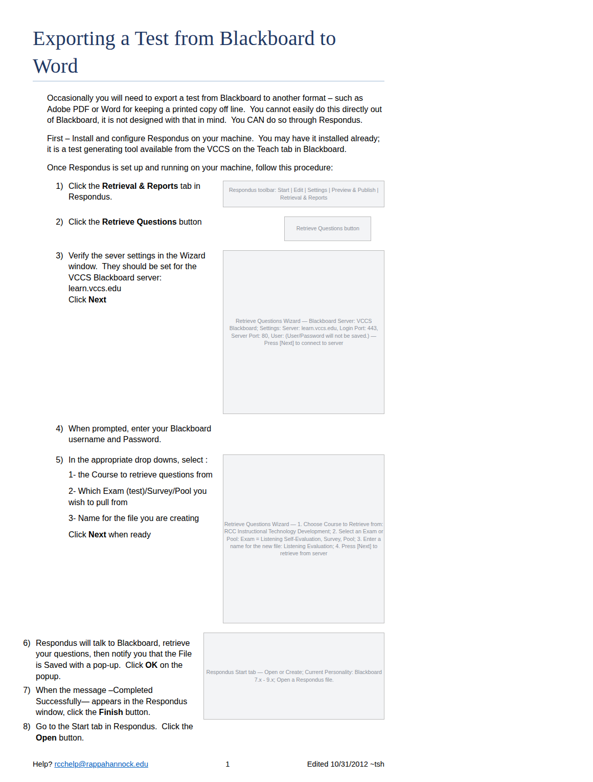Exporting a Test from Blackboard to Word
Occasionally you will need to export a test from Blackboard to another format – such as Adobe PDF or Word for keeping a printed copy off line. You cannot easily do this directly out of Blackboard, it is not designed with that in mind. You CAN do so through Respondus.
First – Install and configure Respondus on your machine. You may have it installed already; it is a test generating tool available from the VCCS on the Teach tab in Blackboard.
Once Respondus is set up and running on your machine, follow this procedure:
Click the Retrieval & Reports tab in Respondus.
Respondus toolbar: Start | Edit | Settings | Preview & Publish | Retrieval & Reports
Click the Retrieve Questions button
Retrieve Questions button
Verify the sever settings in the Wizard window. They should be set for the VCCS Blackboard server:
learn.vccs.edu
Click Next
Retrieve Questions Wizard — Blackboard Server: VCCS Blackboard; Settings: Server: learn.vccs.edu, Login Port: 443, Server Port: 80, User: (User/Password will not be saved.) — Press [Next] to connect to server
When prompted, enter your Blackboard username and Password.
In the appropriate drop downs, select :
1- the Course to retrieve questions from
2- Which Exam (test)/Survey/Pool you wish to pull from
3- Name for the file you are creating
Click Next when ready
Retrieve Questions Wizard — 1. Choose Course to Retrieve from: RCC Instructional Technology Development; 2. Select an Exam or Pool: Exam = Listening Self-Evaluation, Survey, Pool; 3. Enter a name for the new file: Listening Evaluation; 4. Press [Next] to retrieve from server
Respondus will talk to Blackboard, retrieve your questions, then notify you that the File is Saved with a pop-up. Click OK on the popup.
When the message –Completed Successfully— appears in the Respondus window, click the Finish button.
Go to the Start tab in Respondus. Click the Open button.
Respondus Start tab — Open or Create; Current Personality: Blackboard 7.x - 9.x; Open a Respondus file.
Help? rcchelp@rappahannock.edu
1
Edited 10/31/2012 ~tsh